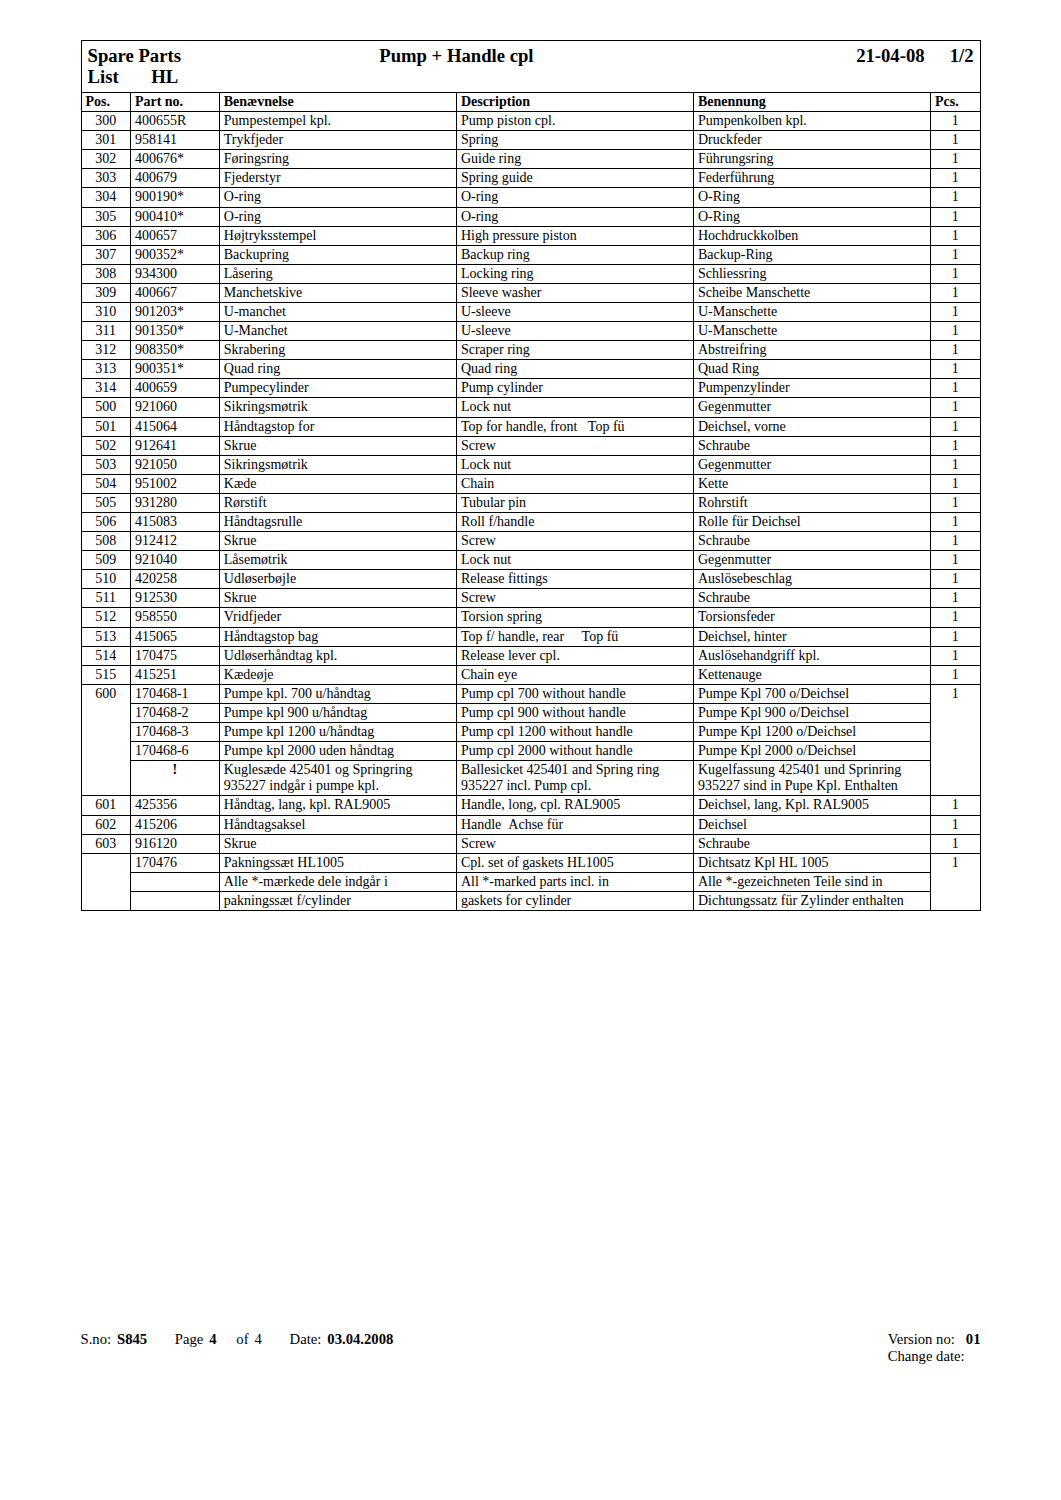| Spare Parts List HL | Pump + Handle cpl | 21-04-08 | 1/2 |
| Pos. | Part no. | Benævnelse | Description | Benennung | Pcs. |
| 300 | 400655R | Pumpestempel kpl. | Pump piston cpl. | Pumpenkolben kpl. | 1 |
| 301 | 958141 | Trykfjeder | Spring | Druckfeder | 1 |
| 302 | 400676* | Føringsring | Guide ring | Führungsring | 1 |
| 303 | 400679 | Fjederstyr | Spring guide | Federführung | 1 |
| 304 | 900190* | O-ring | O-ring | O-Ring | 1 |
| 305 | 900410* | O-ring | O-ring | O-Ring | 1 |
| 306 | 400657 | Højtryksstempel | High pressure piston | Hochdruckkolben | 1 |
| 307 | 900352* | Backupring | Backup ring | Backup-Ring | 1 |
| 308 | 934300 | Låsering | Locking ring | Schliessring | 1 |
| 309 | 400667 | Manchetskive | Sleeve washer | Scheibe Manschette | 1 |
| 310 | 901203* | U-manchet | U-sleeve | U-Manschette | 1 |
| 311 | 901350* | U-Manchet | U-sleeve | U-Manschette | 1 |
| 312 | 908350* | Skrabering | Scraper ring | Abstreifring | 1 |
| 313 | 900351* | Quad ring | Quad ring | Quad Ring | 1 |
| 314 | 400659 | Pumpecylinder | Pump cylinder | Pumpenzylinder | 1 |
| 500 | 921060 | Sikringsmøtrik | Lock nut | Gegenmutter | 1 |
| 501 | 415064 | Håndtagstop for | Top for handle, front Top fü | Deichsel, vorne | 1 |
| 502 | 912641 | Skrue | Screw | Schraube | 1 |
| 503 | 921050 | Sikringsmøtrik | Lock nut | Gegenmutter | 1 |
| 504 | 951002 | Kæde | Chain | Kette | 1 |
| 505 | 931280 | Rørstift | Tubular pin | Rohrstift | 1 |
| 506 | 415083 | Håndtagsrulle | Roll f/handle | Rolle für Deichsel | 1 |
| 508 | 912412 | Skrue | Screw | Schraube | 1 |
| 509 | 921040 | Låsemøtrik | Lock nut | Gegenmutter | 1 |
| 510 | 420258 | Udløserbøjle | Release fittings | Auslösebeschlag | 1 |
| 511 | 912530 | Skrue | Screw | Schraube | 1 |
| 512 | 958550 | Vridfjeder | Torsion spring | Torsionsfeder | 1 |
| 513 | 415065 | Håndtagstop bag | Top f/ handle, rear Top fü | Deichsel, hinter | 1 |
| 514 | 170475 | Udløserhåndtag kpl. | Release lever cpl. | Auslösehandgriff kpl. | 1 |
| 515 | 415251 | Kædeøje | Chain eye | Kettenauge | 1 |
| 600 | 170468-1 | Pumpe kpl. 700 u/håndtag | Pump cpl 700 without handle | Pumpe Kpl 700 o/Deichsel | 1 |
| 170468-2 | Pumpe kpl 900 u/håndtag | Pump cpl 900 without handle | Pumpe Kpl 900 o/Deichsel |
| 170468-3 | Pumpe kpl 1200 u/håndtag | Pump cpl 1200 without handle | Pumpe Kpl 1200 o/Deichsel |
| 170468-6 | Pumpe kpl 2000 uden håndtag | Pump cpl 2000 without handle | Pumpe Kpl 2000 o/Deichsel |
| ! | Kuglesæde 425401 og Springring 935227 indgår i pumpe kpl. | Ballesicket 425401 and Spring ring 935227 incl. Pump cpl. | Kugelfassung 425401 und Sprinring 935227 sind in Pupe Kpl. Enthalten |
| 601 | 425356 | Håndtag, lang, kpl. RAL9005 | Handle, long, cpl. RAL9005 | Deichsel, lang, Kpl. RAL9005 | 1 |
| 602 | 415206 | Håndtagsaksel | Handle Achse für | Deichsel | 1 |
| 603 | 916120 | Skrue | Screw | Schraube | 1 |
| | 170476 | Pakningssæt HL1005 | Cpl. set of gaskets HL1005 | Dichtsatz Kpl HL 1005 | 1 |
| | Alle *-mærkede dele indgår i | All *-marked parts incl. in | Alle *-gezeichneten Teile sind in |
| | pakningssæt f/cylinder | gaskets for cylinder | Dichtungssatz für Zylinder enthalten |
S.no: S845 Page 4 of 4 Date: 03.04.2008
Version no: 01
Change date: